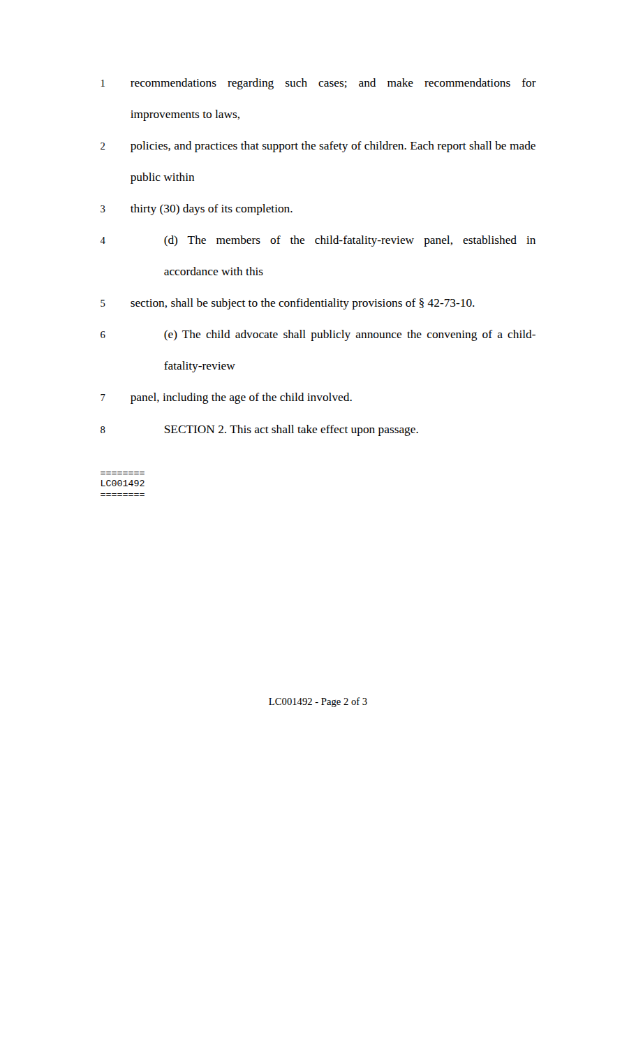1
recommendations regarding such cases; and make recommendations for improvements to laws,
2
policies, and practices that support the safety of children. Each report shall be made public within
3
thirty (30) days of its completion.
4
(d) The members of the child-fatality-review panel, established in accordance with this
5
section, shall be subject to the confidentiality provisions of § 42-73-10.
6
(e) The child advocate shall publicly announce the convening of a child-fatality-review
7
panel, including the age of the child involved.
8
SECTION 2. This act shall take effect upon passage.
========
LC001492
========
LC001492 - Page 2 of 3